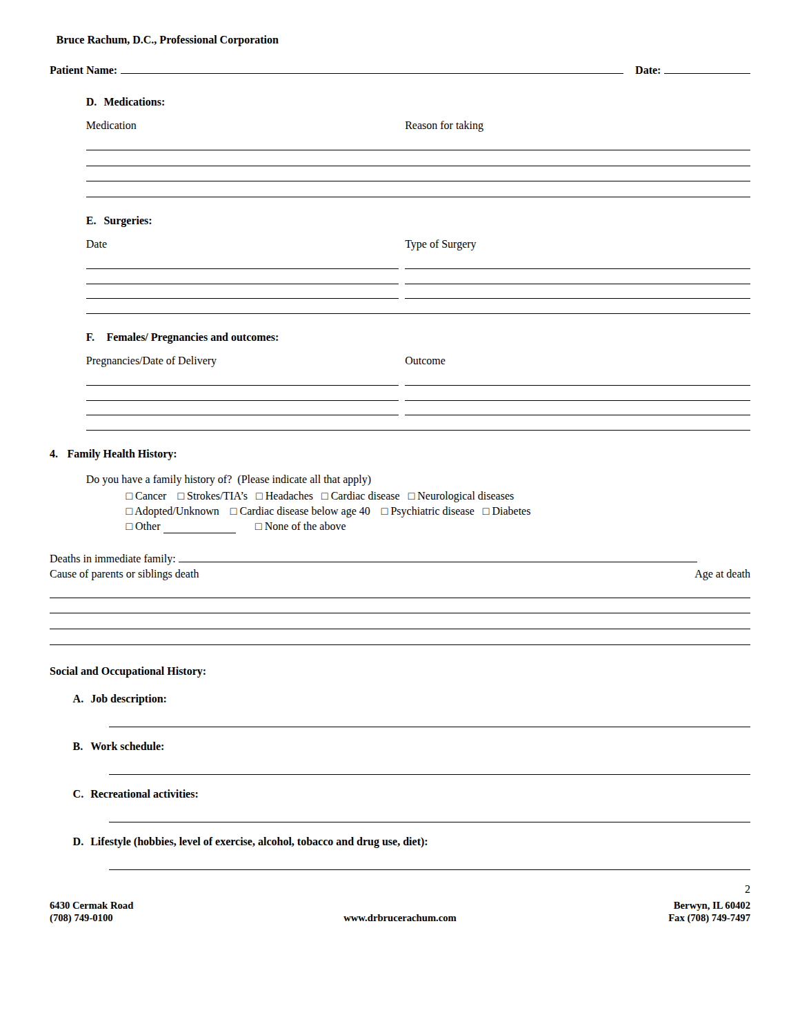Bruce Rachum, D.C., Professional Corporation
Patient Name: Date:
D. Medications:
Medication Reason for taking
E. Surgeries:
Date Type of Surgery
F. Females/ Pregnancies and outcomes:
Pregnancies/Date of Delivery Outcome
4. Family Health History:
Do you have a family history of? (Please indicate all that apply)
□ Cancer □ Strokes/TIA’s □ Headaches □ Cardiac disease □ Neurological diseases
□ Adopted/Unknown □ Cardiac disease below age 40 □ Psychiatric disease □ Diabetes
□ Other □ None of the above
Deaths in immediate family:
Cause of parents or siblings death Age at death
Social and Occupational History:
A. Job description:
B. Work schedule:
C. Recreational activities:
D. Lifestyle (hobbies, level of exercise, alcohol, tobacco and drug use, diet):
2
6430 Cermak Road Berwyn, IL 60402
(708) 749-0100 www.drbrucerachum.com Fax (708) 749-7497